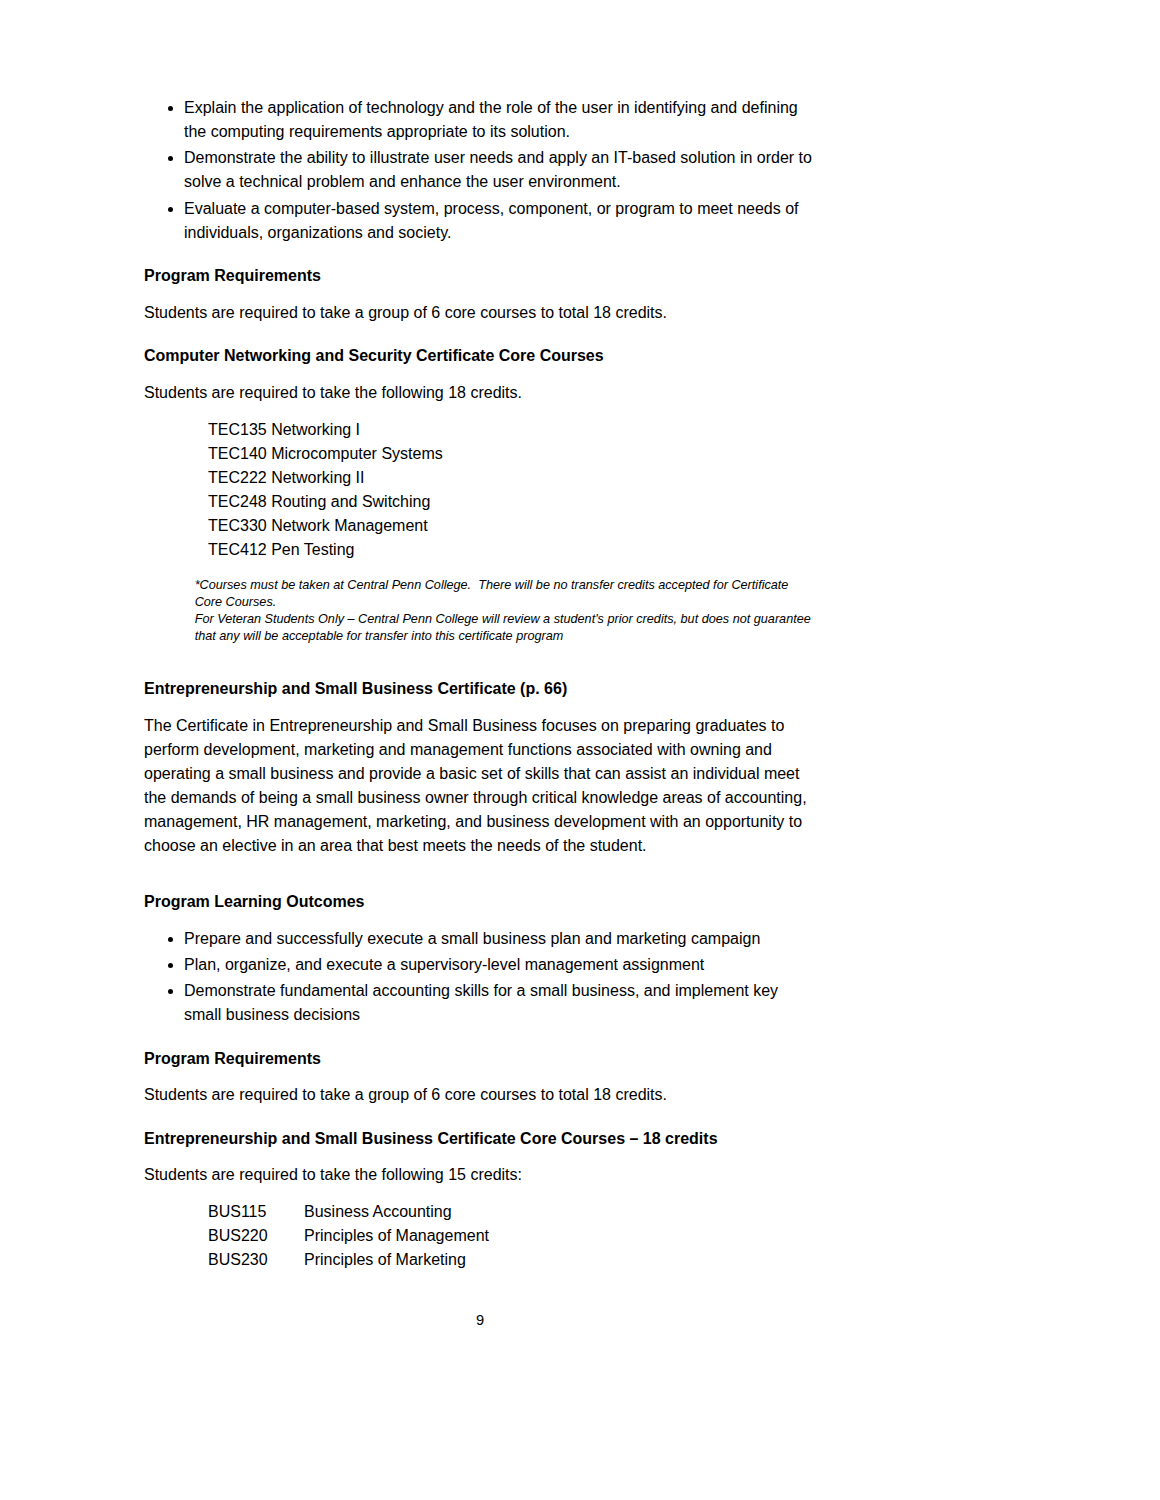Explain the application of technology and the role of the user in identifying and defining the computing requirements appropriate to its solution.
Demonstrate the ability to illustrate user needs and apply an IT-based solution in order to solve a technical problem and enhance the user environment.
Evaluate a computer-based system, process, component, or program to meet needs of individuals, organizations and society.
Program Requirements
Students are required to take a group of 6 core courses to total 18 credits.
Computer Networking and Security Certificate Core Courses
Students are required to take the following 18 credits.
TEC135 Networking I
TEC140 Microcomputer Systems
TEC222 Networking II
TEC248 Routing and Switching
TEC330 Network Management
TEC412 Pen Testing
*Courses must be taken at Central Penn College. There will be no transfer credits accepted for Certificate Core Courses.
For Veteran Students Only – Central Penn College will review a student's prior credits, but does not guarantee that any will be acceptable for transfer into this certificate program
Entrepreneurship and Small Business Certificate (p. 66)
The Certificate in Entrepreneurship and Small Business focuses on preparing graduates to perform development, marketing and management functions associated with owning and operating a small business and provide a basic set of skills that can assist an individual meet the demands of being a small business owner through critical knowledge areas of accounting, management, HR management, marketing, and business development with an opportunity to choose an elective in an area that best meets the needs of the student.
Program Learning Outcomes
Prepare and successfully execute a small business plan and marketing campaign
Plan, organize, and execute a supervisory-level management assignment
Demonstrate fundamental accounting skills for a small business, and implement key small business decisions
Program Requirements
Students are required to take a group of 6 core courses to total 18 credits.
Entrepreneurship and Small Business Certificate Core Courses – 18 credits
Students are required to take the following 15 credits:
BUS115 Business Accounting
BUS220 Principles of Management
BUS230 Principles of Marketing
9